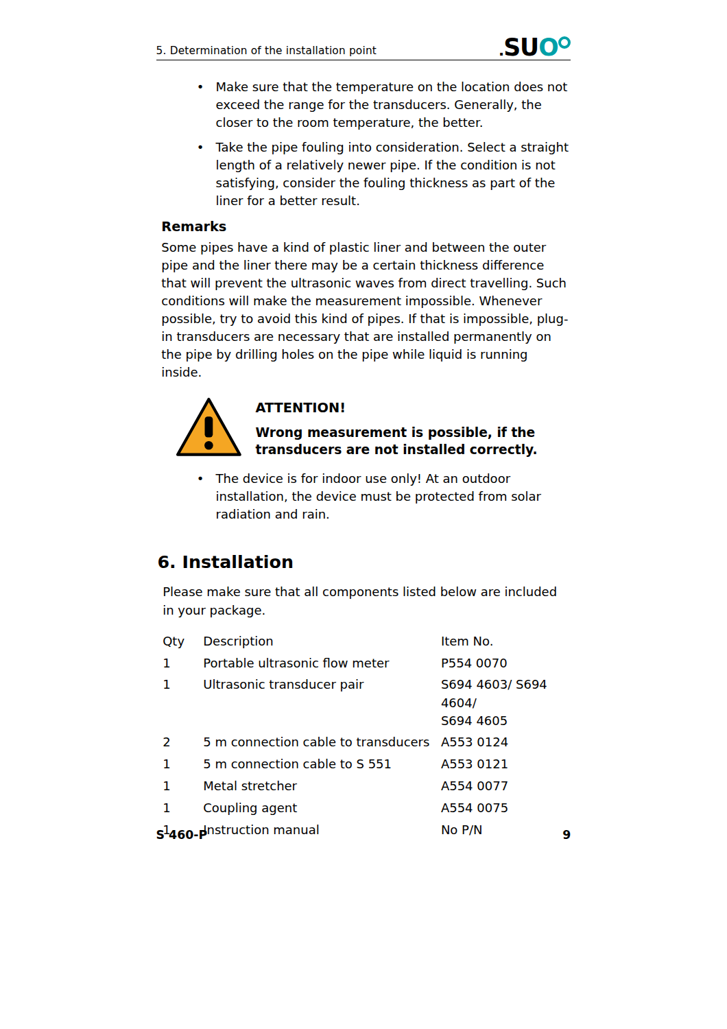5. Determination of the installation point
. SU O
Make sure that the temperature on the location does not exceed the range for the transducers. Generally, the closer to the room temperature, the better.
Take the pipe fouling into consideration. Select a straight length of a relatively newer pipe. If the condition is not satisfying, consider the fouling thickness as part of the liner for a better result.
Remarks
Some pipes have a kind of plastic liner and between the outer pipe and the liner there may be a certain thickness difference that will prevent the ultrasonic waves from direct travelling. Such conditions will make the measurement impossible. Whenever possible, try to avoid this kind of pipes. If that is impossible, plug-in transducers are necessary that are installed permanently on the pipe by drilling holes on the pipe while liquid is running inside.
ATTENTION!
Wrong measurement is possible, if the transducers are not installed correctly.
The device is for indoor use only! At an outdoor installation, the device must be protected from solar radiation and rain.
6. Installation
Please make sure that all components listed below are included in your package.
| Qty | Description | Item No. |
| 1 | Portable ultrasonic flow meter | P554 0070 |
| 1 | Ultrasonic transducer pair | S694 4603/ S694 4604/ S694 4605 |
| 2 | 5 m connection cable to transducers | A553 0124 |
| 1 | 5 m connection cable to S 551 | A553 0121 |
| 1 | Metal stretcher | A554 0077 |
| 1 | Coupling agent | A554 0075 |
| 1 | Instruction manual | No P/N |
S 460-P
9